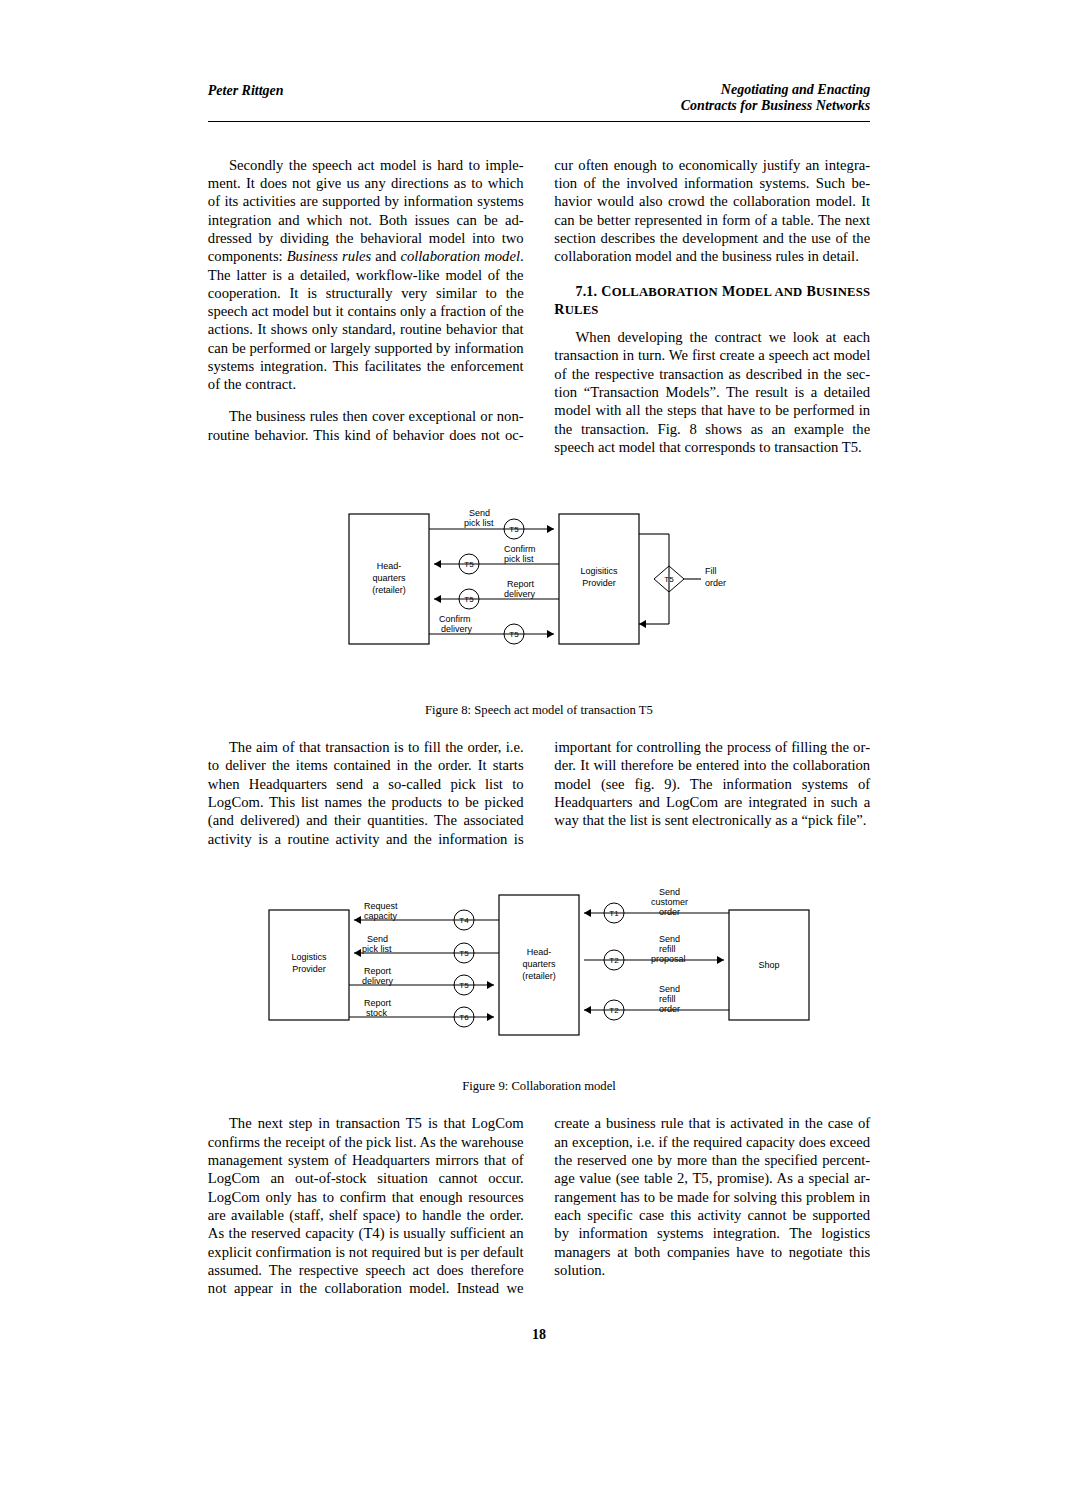Peter Rittgen
Negotiating and Enacting
Contracts for Business Networks
Secondly the speech act model is hard to implement. It does not give us any directions as to which of its activities are supported by information systems integration and which not. Both issues can be addressed by dividing the behavioral model into two components: Business rules and collaboration model. The latter is a detailed, workflow-like model of the cooperation. It is structurally very similar to the speech act model but it contains only a fraction of the actions. It shows only standard, routine behavior that can be performed or largely supported by information systems integration. This facilitates the enforcement of the contract.
The business rules then cover exceptional or non-routine behavior. This kind of behavior does not occur often enough to economically justify an integration of the involved information systems. Such behavior would also crowd the collaboration model. It can be better represented in form of a table. The next section describes the development and the use of the collaboration model and the business rules in detail.
7.1. COLLABORATION MODEL AND BUSINESS RULES
When developing the contract we look at each transaction in turn. We first create a speech act model of the respective transaction as described in the section “Transaction Models”. The result is a detailed model with all the steps that have to be performed in the transaction. Fig. 8 shows as an example the speech act model that corresponds to transaction T5.
Head- quarters (retailer) Logisitics Provider Send pick list T5 Confirm pick list T5 Report delivery T5 Confirm delivery T5 T5 Fill order
Figure 8: Speech act model of transaction T5
The aim of that transaction is to fill the order, i.e. to deliver the items contained in the order. It starts when Headquarters send a so-called pick list to LogCom. This list names the products to be picked (and delivered) and their quantities. The associated activity is a routine activity and the information is important for controlling the process of filling the order. It will therefore be entered into the collaboration model (see fig. 9). The information systems of Headquarters and LogCom are integrated in such a way that the list is sent electronically as a “pick file”.
Logistics Provider Head- quarters (retailer) Shop Request capacity T4 Send pick list T5 Report delivery T5 Report stock T6 Send customer order T1 Send refill proposal T2 Send refill order T2
Figure 9: Collaboration model
The next step in transaction T5 is that LogCom confirms the receipt of the pick list. As the warehouse management system of Headquarters mirrors that of LogCom an out-of-stock situation cannot occur. LogCom only has to confirm that enough resources are available (staff, shelf space) to handle the order. As the reserved capacity (T4) is usually sufficient an explicit confirmation is not required but is per default assumed. The respective speech act does therefore not appear in the collaboration model. Instead we create a business rule that is activated in the case of an exception, i.e. if the required capacity does exceed the reserved one by more than the specified percentage value (see table 2, T5, promise). As a special arrangement has to be made for solving this problem in each specific case this activity cannot be supported by information systems integration. The logistics managers at both companies have to negotiate this solution.
18